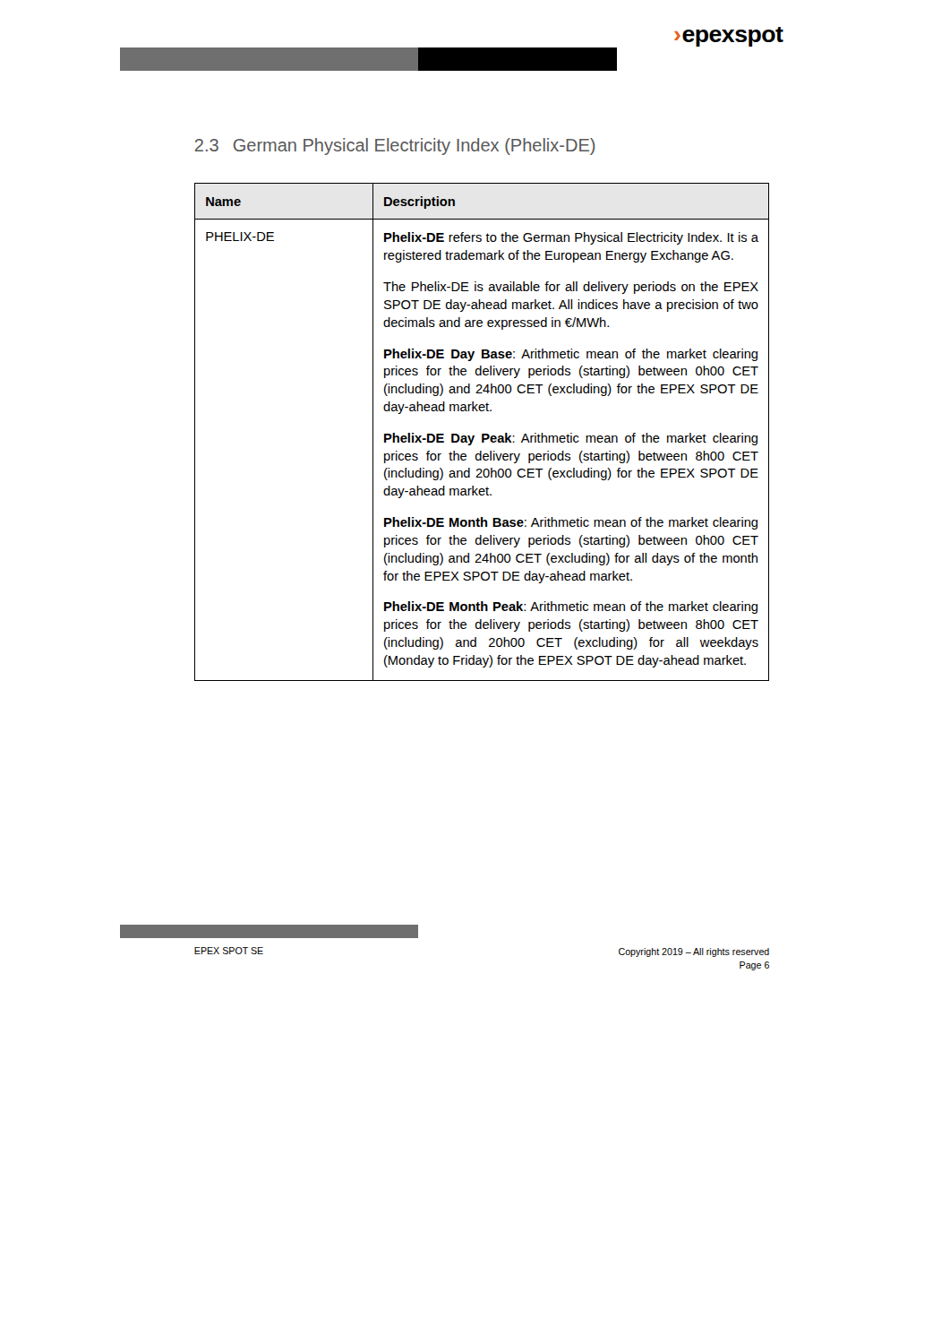›epexspot
2.3 German Physical Electricity Index (Phelix-DE)
| Name | Description |
| --- | --- |
| PHELIX-DE | Phelix-DE refers to the German Physical Electricity Index. It is a registered trademark of the European Energy Exchange AG. The Phelix-DE is available for all delivery periods on the EPEX SPOT DE day-ahead market. All indices have a precision of two decimals and are expressed in €/MWh. Phelix-DE Day Base : Arithmetic mean of the market clearing prices for the delivery periods (starting) between 0h00 CET (including) and 24h00 CET (excluding) for the EPEX SPOT DE day-ahead market. Phelix-DE Day Peak : Arithmetic mean of the market clearing prices for the delivery periods (starting) between 8h00 CET (including) and 20h00 CET (excluding) for the EPEX SPOT DE day-ahead market. Phelix-DE Month Base : Arithmetic mean of the market clearing prices for the delivery periods (starting) between 0h00 CET (including) and 24h00 CET (excluding) for all days of the month for the EPEX SPOT DE day-ahead market. Phelix-DE Month Peak : Arithmetic mean of the market clearing prices for the delivery periods (starting) between 8h00 CET (including) and 20h00 CET (excluding) for all weekdays (Monday to Friday) for the EPEX SPOT DE day-ahead market. |
EPEX SPOT SE
Copyright 2019 – All rights reserved
Page 6